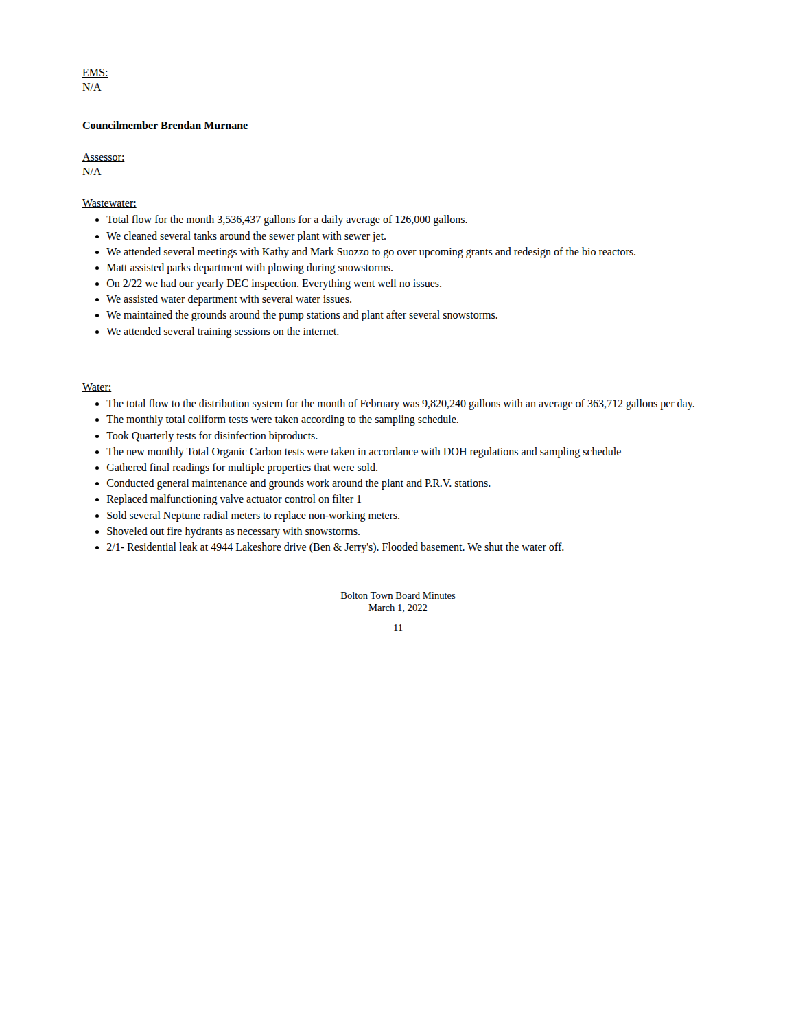EMS:
N/A
Councilmember Brendan Murnane
Assessor:
N/A
Wastewater:
Total flow for the month 3,536,437 gallons for a daily average of 126,000 gallons.
We cleaned several tanks around the sewer plant with sewer jet.
We attended several meetings with Kathy and Mark Suozzo to go over upcoming grants and redesign of the bio reactors.
Matt assisted parks department with plowing during snowstorms.
On 2/22 we had our yearly DEC inspection. Everything went well no issues.
We assisted water department with several water issues.
We maintained the grounds around the pump stations and plant after several snowstorms.
We attended several training sessions on the internet.
Water:
The total flow to the distribution system for the month of February was 9,820,240 gallons with an average of 363,712 gallons per day.
The monthly total coliform tests were taken according to the sampling schedule.
Took Quarterly tests for disinfection biproducts.
The new monthly Total Organic Carbon tests were taken in accordance with DOH regulations and sampling schedule
Gathered final readings for multiple properties that were sold.
Conducted general maintenance and grounds work around the plant and P.R.V. stations.
Replaced malfunctioning valve actuator control on filter 1
Sold several Neptune radial meters to replace non-working meters.
Shoveled out fire hydrants as necessary with snowstorms.
2/1- Residential leak at 4944 Lakeshore drive (Ben & Jerry's). Flooded basement. We shut the water off.
Bolton Town Board Minutes
March 1, 2022
11